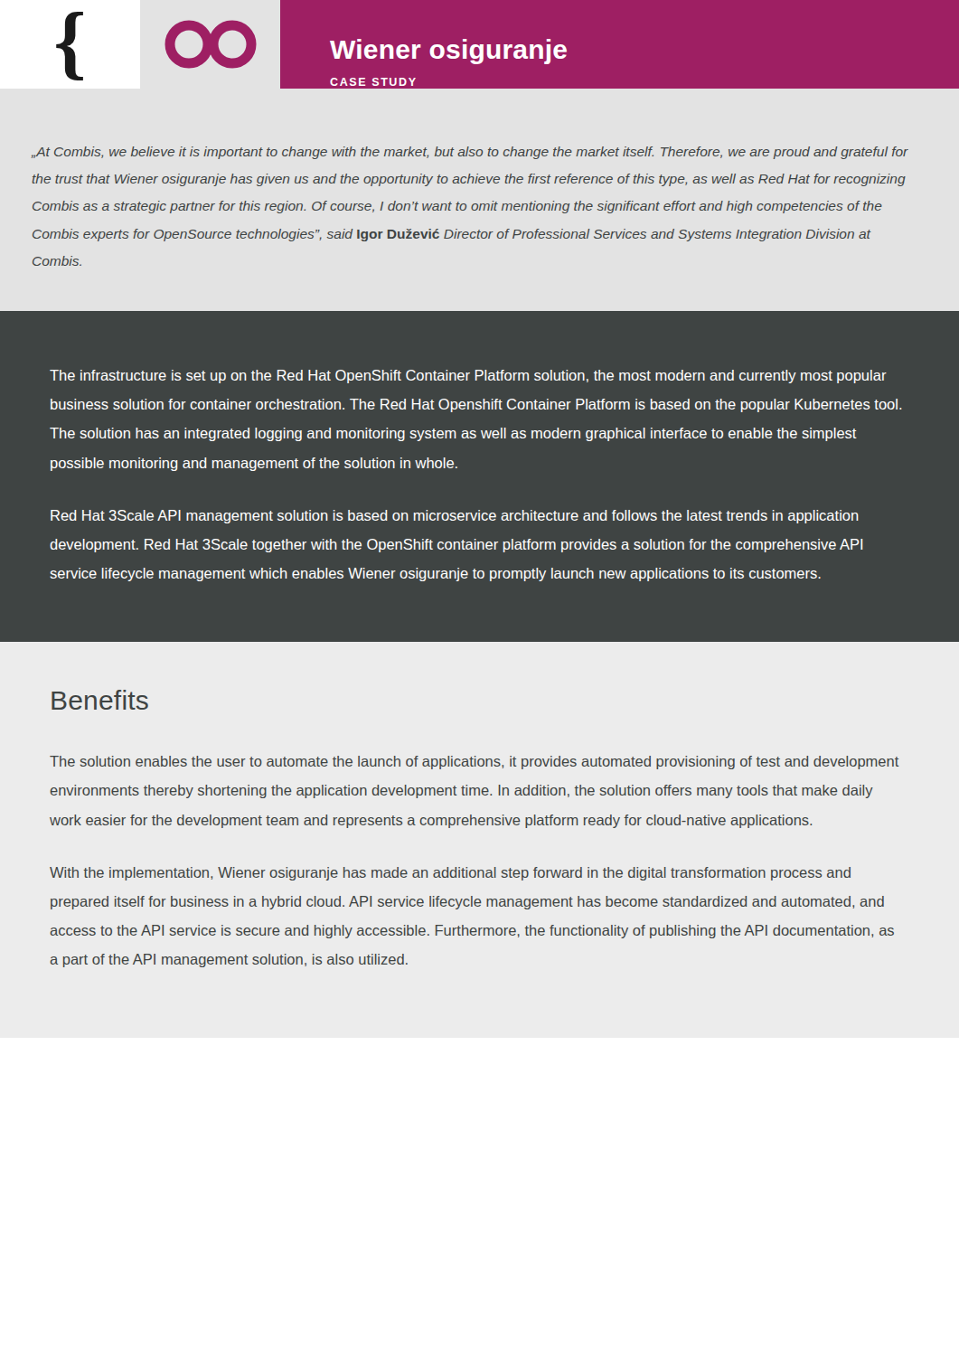{
Wiener osiguranje
CASE STUDY
„At Combis, we believe it is important to change with the market, but also to change the market itself. Therefore, we are proud and grateful for the trust that Wiener osiguranje has given us and the opportunity to achieve the first reference of this type, as well as Red Hat for recognizing Combis as a strategic partner for this region. Of course, I don’t want to omit mentioning the significant effort and high competencies of the Combis experts for OpenSource technologies”, said Igor Dužević Director of Professional Services and Systems Integration Division at Combis.
The infrastructure is set up on the Red Hat OpenShift Container Platform solution, the most modern and currently most popular business solution for container orchestration. The Red Hat Openshift Container Platform is based on the popular Kubernetes tool. The solution has an integrated logging and monitoring system as well as modern graphical interface to enable the simplest possible monitoring and management of the solution in whole.
Red Hat 3Scale API management solution is based on microservice architecture and follows the latest trends in application development. Red Hat 3Scale together with the OpenShift container platform provides a solution for the comprehensive API service lifecycle management which enables Wiener osiguranje to promptly launch new applications to its customers.
Benefits
The solution enables the user to automate the launch of applications, it provides automated provisioning of test and development environments thereby shortening the application development time. In addition, the solution offers many tools that make daily work easier for the development team and represents a comprehensive platform ready for cloud-native applications.
With the implementation, Wiener osiguranje has made an additional step forward in the digital transformation process and prepared itself for business in a hybrid cloud. API service lifecycle management has become standardized and automated, and access to the API service is secure and highly accessible. Furthermore, the functionality of publishing the API documentation, as a part of the API management solution, is also utilized.